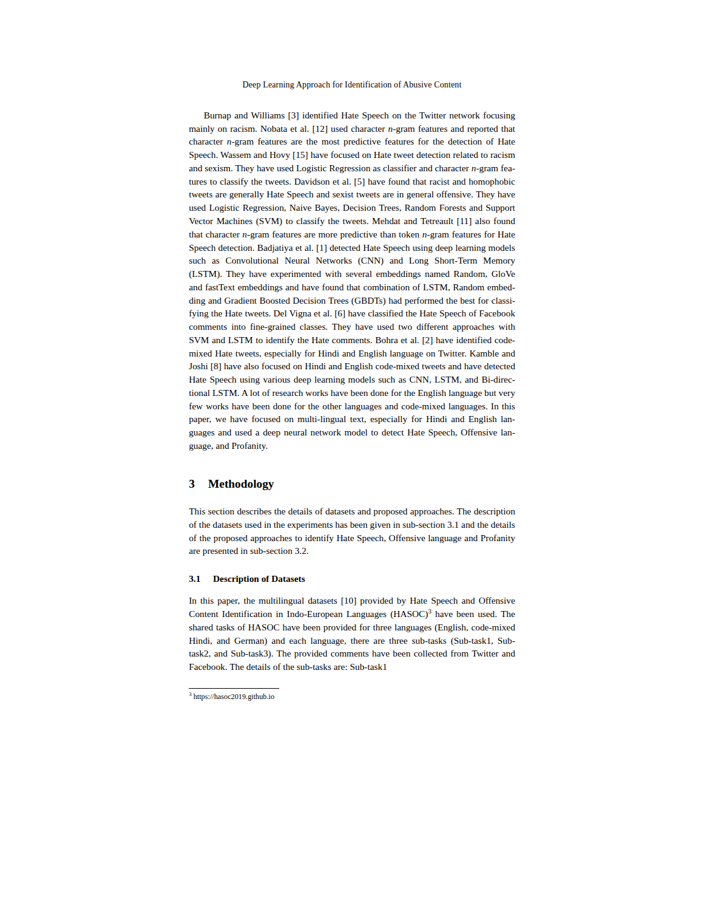Deep Learning Approach for Identification of Abusive Content
Burnap and Williams [3] identified Hate Speech on the Twitter network focusing mainly on racism. Nobata et al. [12] used character n-gram features and reported that character n-gram features are the most predictive features for the detection of Hate Speech. Wassem and Hovy [15] have focused on Hate tweet detection related to racism and sexism. They have used Logistic Regression as classifier and character n-gram features to classify the tweets. Davidson et al. [5] have found that racist and homophobic tweets are generally Hate Speech and sexist tweets are in general offensive. They have used Logistic Regression, Naive Bayes, Decision Trees, Random Forests and Support Vector Machines (SVM) to classify the tweets. Mehdat and Tetreault [11] also found that character n-gram features are more predictive than token n-gram features for Hate Speech detection. Badjatiya et al. [1] detected Hate Speech using deep learning models such as Convolutional Neural Networks (CNN) and Long Short-Term Memory (LSTM). They have experimented with several embeddings named Random, GloVe and fastText embeddings and have found that combination of LSTM, Random embedding and Gradient Boosted Decision Trees (GBDTs) had performed the best for classifying the Hate tweets. Del Vigna et al. [6] have classified the Hate Speech of Facebook comments into fine-grained classes. They have used two different approaches with SVM and LSTM to identify the Hate comments. Bohra et al. [2] have identified code-mixed Hate tweets, especially for Hindi and English language on Twitter. Kamble and Joshi [8] have also focused on Hindi and English code-mixed tweets and have detected Hate Speech using various deep learning models such as CNN, LSTM, and Bi-directional LSTM. A lot of research works have been done for the English language but very few works have been done for the other languages and code-mixed languages. In this paper, we have focused on multi-lingual text, especially for Hindi and English languages and used a deep neural network model to detect Hate Speech, Offensive language, and Profanity.
3 Methodology
This section describes the details of datasets and proposed approaches. The description of the datasets used in the experiments has been given in sub-section 3.1 and the details of the proposed approaches to identify Hate Speech, Offensive language and Profanity are presented in sub-section 3.2.
3.1 Description of Datasets
In this paper, the multilingual datasets [10] provided by Hate Speech and Offensive Content Identification in Indo-European Languages (HASOC)3 have been used. The shared tasks of HASOC have been provided for three languages (English, code-mixed Hindi, and German) and each language, there are three sub-tasks (Sub-task1, Sub-task2, and Sub-task3). The provided comments have been collected from Twitter and Facebook. The details of the sub-tasks are: Sub-task1
3https://hasoc2019.github.io